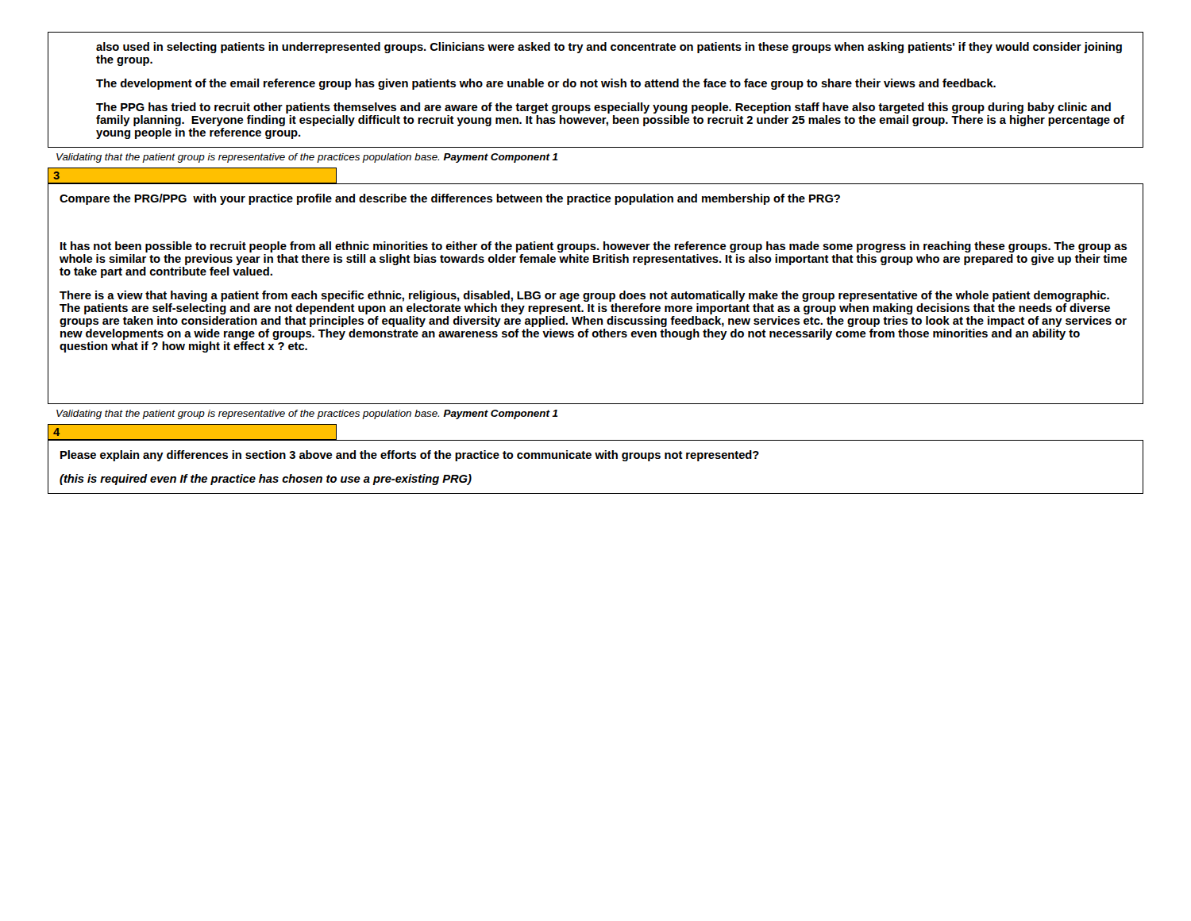also used in selecting patients in underrepresented groups. Clinicians were asked to try and concentrate on patients in these groups when asking patients' if they would consider joining the group.
The development of the email reference group has given patients who are unable or do not wish to attend the face to face group to share their views and feedback.
The PPG has tried to recruit other patients themselves and are aware of the target groups especially young people. Reception staff have also targeted this group during baby clinic and family planning. Everyone finding it especially difficult to recruit young men. It has however, been possible to recruit 2 under 25 males to the email group. There is a higher percentage of young people in the reference group.
Validating that the patient group is representative of the practices population base. Payment Component 1
3
Compare the PRG/PPG with your practice profile and describe the differences between the practice population and membership of the PRG?
It has not been possible to recruit people from all ethnic minorities to either of the patient groups. however the reference group has made some progress in reaching these groups. The group as whole is similar to the previous year in that there is still a slight bias towards older female white British representatives. It is also important that this group who are prepared to give up their time to take part and contribute feel valued.
There is a view that having a patient from each specific ethnic, religious, disabled, LBG or age group does not automatically make the group representative of the whole patient demographic. The patients are self-selecting and are not dependent upon an electorate which they represent. It is therefore more important that as a group when making decisions that the needs of diverse groups are taken into consideration and that principles of equality and diversity are applied. When discussing feedback, new services etc. the group tries to look at the impact of any services or new developments on a wide range of groups. They demonstrate an awareness sof the views of others even though they do not necessarily come from those minorities and an ability to question what if ? how might it effect x ? etc.
Validating that the patient group is representative of the practices population base. Payment Component 1
4
Please explain any differences in section 3 above and the efforts of the practice to communicate with groups not represented?
(this is required even If the practice has chosen to use a pre-existing PRG)